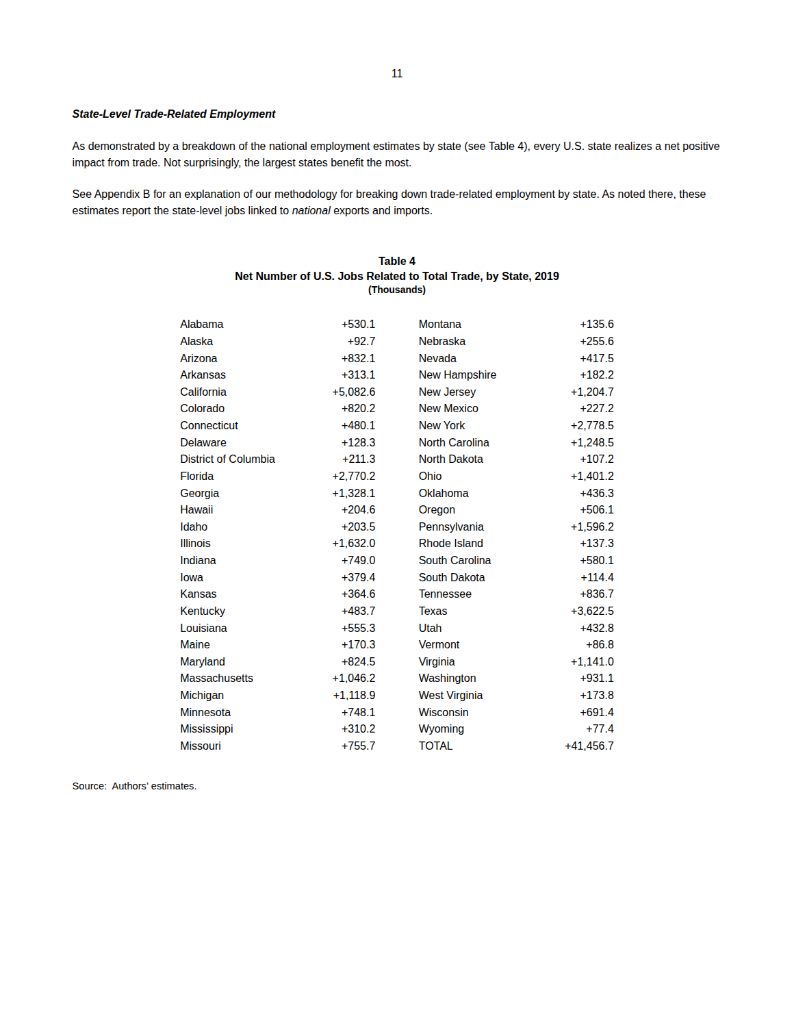11
State-Level Trade-Related Employment
As demonstrated by a breakdown of the national employment estimates by state (see Table 4), every U.S. state realizes a net positive impact from trade. Not surprisingly, the largest states benefit the most.
See Appendix B for an explanation of our methodology for breaking down trade-related employment by state. As noted there, these estimates report the state-level jobs linked to national exports and imports.
Table 4
Net Number of U.S. Jobs Related to Total Trade, by State, 2019
(Thousands)
| Alabama | +530.1 | | Montana | +135.6 |
| Alaska | +92.7 | | Nebraska | +255.6 |
| Arizona | +832.1 | | Nevada | +417.5 |
| Arkansas | +313.1 | | New Hampshire | +182.2 |
| California | +5,082.6 | | New Jersey | +1,204.7 |
| Colorado | +820.2 | | New Mexico | +227.2 |
| Connecticut | +480.1 | | New York | +2,778.5 |
| Delaware | +128.3 | | North Carolina | +1,248.5 |
| District of Columbia | +211.3 | | North Dakota | +107.2 |
| Florida | +2,770.2 | | Ohio | +1,401.2 |
| Georgia | +1,328.1 | | Oklahoma | +436.3 |
| Hawaii | +204.6 | | Oregon | +506.1 |
| Idaho | +203.5 | | Pennsylvania | +1,596.2 |
| Illinois | +1,632.0 | | Rhode Island | +137.3 |
| Indiana | +749.0 | | South Carolina | +580.1 |
| Iowa | +379.4 | | South Dakota | +114.4 |
| Kansas | +364.6 | | Tennessee | +836.7 |
| Kentucky | +483.7 | | Texas | +3,622.5 |
| Louisiana | +555.3 | | Utah | +432.8 |
| Maine | +170.3 | | Vermont | +86.8 |
| Maryland | +824.5 | | Virginia | +1,141.0 |
| Massachusetts | +1,046.2 | | Washington | +931.1 |
| Michigan | +1,118.9 | | West Virginia | +173.8 |
| Minnesota | +748.1 | | Wisconsin | +691.4 |
| Mississippi | +310.2 | | Wyoming | +77.4 |
| Missouri | +755.7 | | TOTAL | +41,456.7 |
Source: Authors’ estimates.